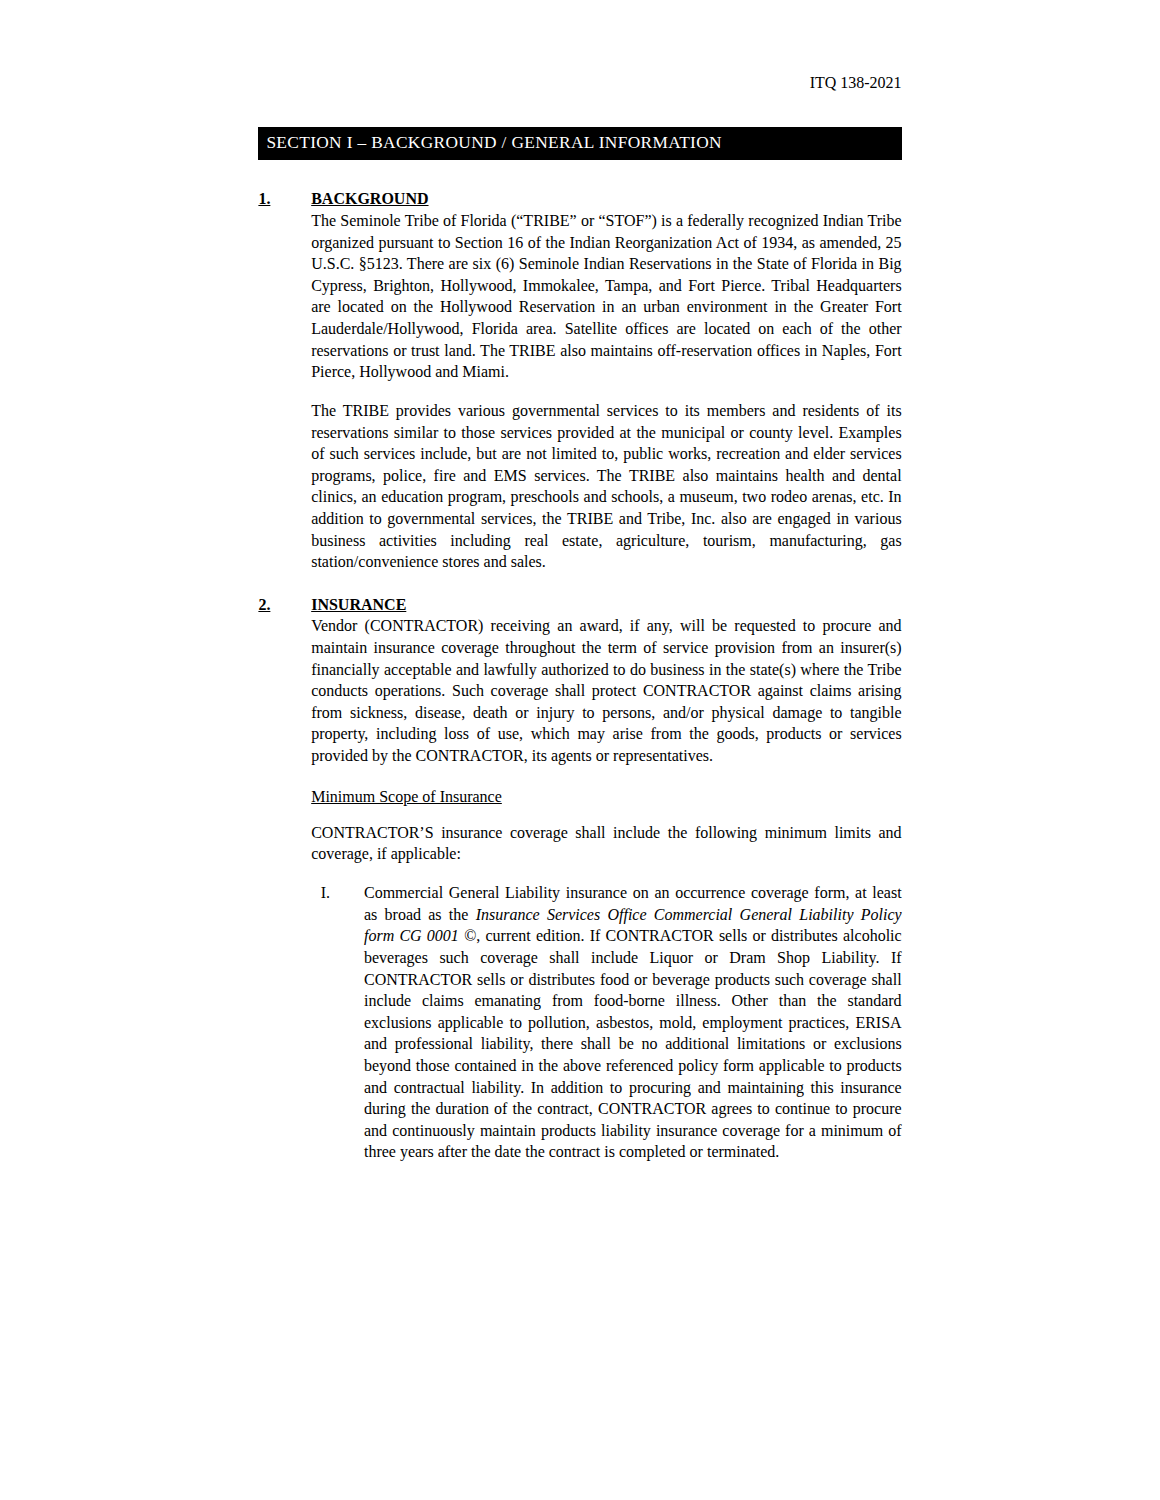ITQ 138-2021
Section I – Background / General Information
1.
BACKGROUND
The Seminole Tribe of Florida (“TRIBE” or “STOF”) is a federally recognized Indian Tribe organized pursuant to Section 16 of the Indian Reorganization Act of 1934, as amended, 25 U.S.C. §5123. There are six (6) Seminole Indian Reservations in the State of Florida in Big Cypress, Brighton, Hollywood, Immokalee, Tampa, and Fort Pierce. Tribal Headquarters are located on the Hollywood Reservation in an urban environment in the Greater Fort Lauderdale/Hollywood, Florida area. Satellite offices are located on each of the other reservations or trust land. The TRIBE also maintains off-reservation offices in Naples, Fort Pierce, Hollywood and Miami.
The TRIBE provides various governmental services to its members and residents of its reservations similar to those services provided at the municipal or county level. Examples of such services include, but are not limited to, public works, recreation and elder services programs, police, fire and EMS services. The TRIBE also maintains health and dental clinics, an education program, preschools and schools, a museum, two rodeo arenas, etc. In addition to governmental services, the TRIBE and Tribe, Inc. also are engaged in various business activities including real estate, agriculture, tourism, manufacturing, gas station/convenience stores and sales.
2.
INSURANCE
Vendor (CONTRACTOR) receiving an award, if any, will be requested to procure and maintain insurance coverage throughout the term of service provision from an insurer(s) financially acceptable and lawfully authorized to do business in the state(s) where the Tribe conducts operations. Such coverage shall protect CONTRACTOR against claims arising from sickness, disease, death or injury to persons, and/or physical damage to tangible property, including loss of use, which may arise from the goods, products or services provided by the CONTRACTOR, its agents or representatives.
Minimum Scope of Insurance
CONTRACTOR’S insurance coverage shall include the following minimum limits and coverage, if applicable:
I. Commercial General Liability insurance on an occurrence coverage form, at least as broad as the Insurance Services Office Commercial General Liability Policy form CG 0001 ©, current edition. If CONTRACTOR sells or distributes alcoholic beverages such coverage shall include Liquor or Dram Shop Liability. If CONTRACTOR sells or distributes food or beverage products such coverage shall include claims emanating from food-borne illness. Other than the standard exclusions applicable to pollution, asbestos, mold, employment practices, ERISA and professional liability, there shall be no additional limitations or exclusions beyond those contained in the above referenced policy form applicable to products and contractual liability. In addition to procuring and maintaining this insurance during the duration of the contract, CONTRACTOR agrees to continue to procure and continuously maintain products liability insurance coverage for a minimum of three years after the date the contract is completed or terminated.